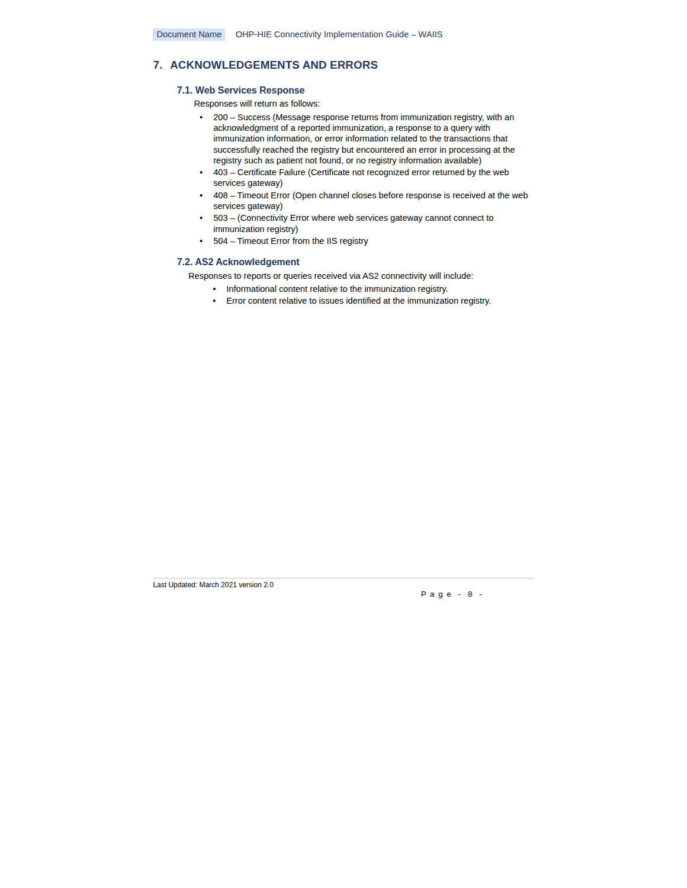Document Name OHP-HIE Connectivity Implementation Guide – WAIIS
7. ACKNOWLEDGEMENTS AND ERRORS
7.1. Web Services Response
Responses will return as follows:
200 – Success (Message response returns from immunization registry, with an acknowledgment of a reported immunization, a response to a query with immunization information, or error information related to the transactions that successfully reached the registry but encountered an error in processing at the registry such as patient not found, or no registry information available)
403 – Certificate Failure (Certificate not recognized error returned by the web services gateway)
408 – Timeout Error (Open channel closes before response is received at the web services gateway)
503 – (Connectivity Error where web services gateway cannot connect to immunization registry)
504 – Timeout Error from the IIS registry
7.2. AS2 Acknowledgement
Responses to reports or queries received via AS2 connectivity will include:
Informational content relative to the immunization registry.
Error content relative to issues identified at the immunization registry.
Last Updated: March 2021 version 2.0
P a g e - 8 -